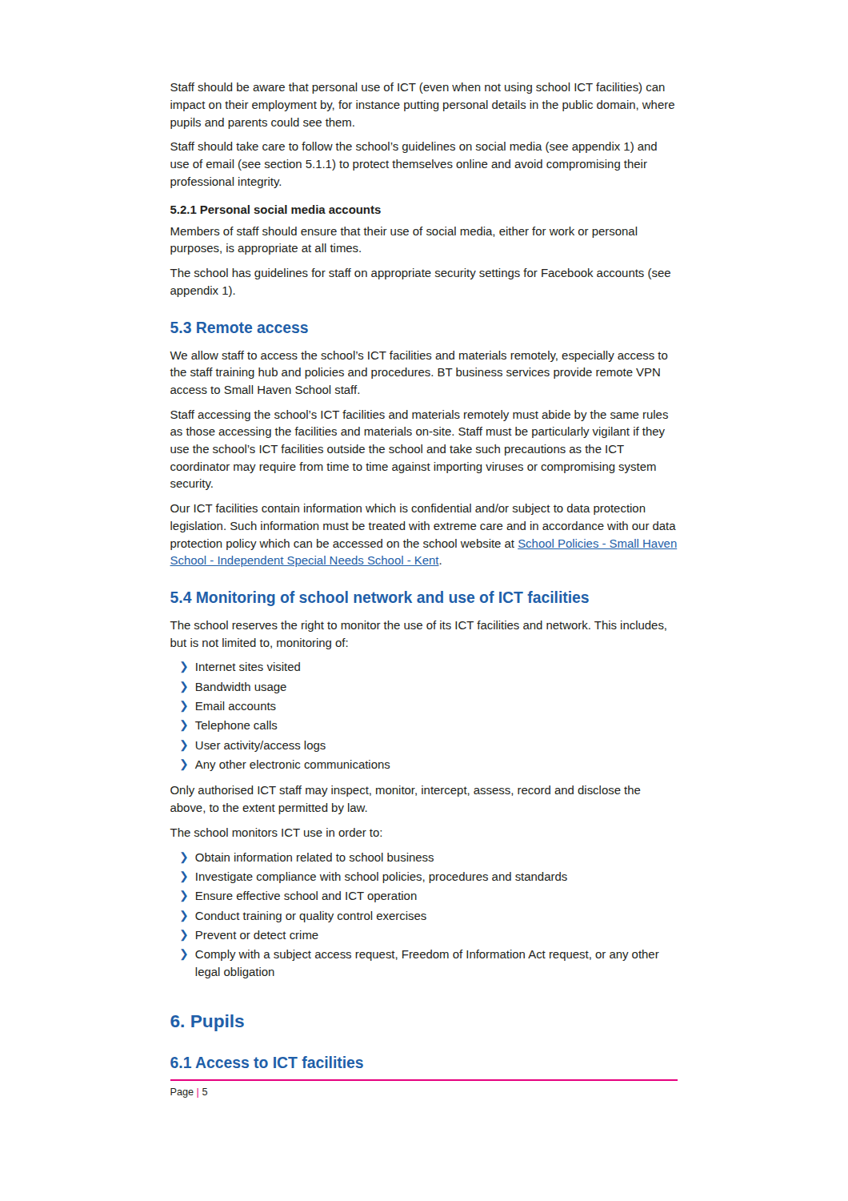Staff should be aware that personal use of ICT (even when not using school ICT facilities) can impact on their employment by, for instance putting personal details in the public domain, where pupils and parents could see them.
Staff should take care to follow the school’s guidelines on social media (see appendix 1) and use of email (see section 5.1.1) to protect themselves online and avoid compromising their professional integrity.
5.2.1 Personal social media accounts
Members of staff should ensure that their use of social media, either for work or personal purposes, is appropriate at all times.
The school has guidelines for staff on appropriate security settings for Facebook accounts (see appendix 1).
5.3 Remote access
We allow staff to access the school’s ICT facilities and materials remotely, especially access to the staff training hub and policies and procedures. BT business services provide remote VPN access to Small Haven School staff.
Staff accessing the school’s ICT facilities and materials remotely must abide by the same rules as those accessing the facilities and materials on-site. Staff must be particularly vigilant if they use the school’s ICT facilities outside the school and take such precautions as the ICT coordinator may require from time to time against importing viruses or compromising system security.
Our ICT facilities contain information which is confidential and/or subject to data protection legislation. Such information must be treated with extreme care and in accordance with our data protection policy which can be accessed on the school website at School Policies - Small Haven School - Independent Special Needs School - Kent.
5.4 Monitoring of school network and use of ICT facilities
The school reserves the right to monitor the use of its ICT facilities and network. This includes, but is not limited to, monitoring of:
Internet sites visited
Bandwidth usage
Email accounts
Telephone calls
User activity/access logs
Any other electronic communications
Only authorised ICT staff may inspect, monitor, intercept, assess, record and disclose the above, to the extent permitted by law.
The school monitors ICT use in order to:
Obtain information related to school business
Investigate compliance with school policies, procedures and standards
Ensure effective school and ICT operation
Conduct training or quality control exercises
Prevent or detect crime
Comply with a subject access request, Freedom of Information Act request, or any other legal obligation
6. Pupils
6.1 Access to ICT facilities
Page | 5